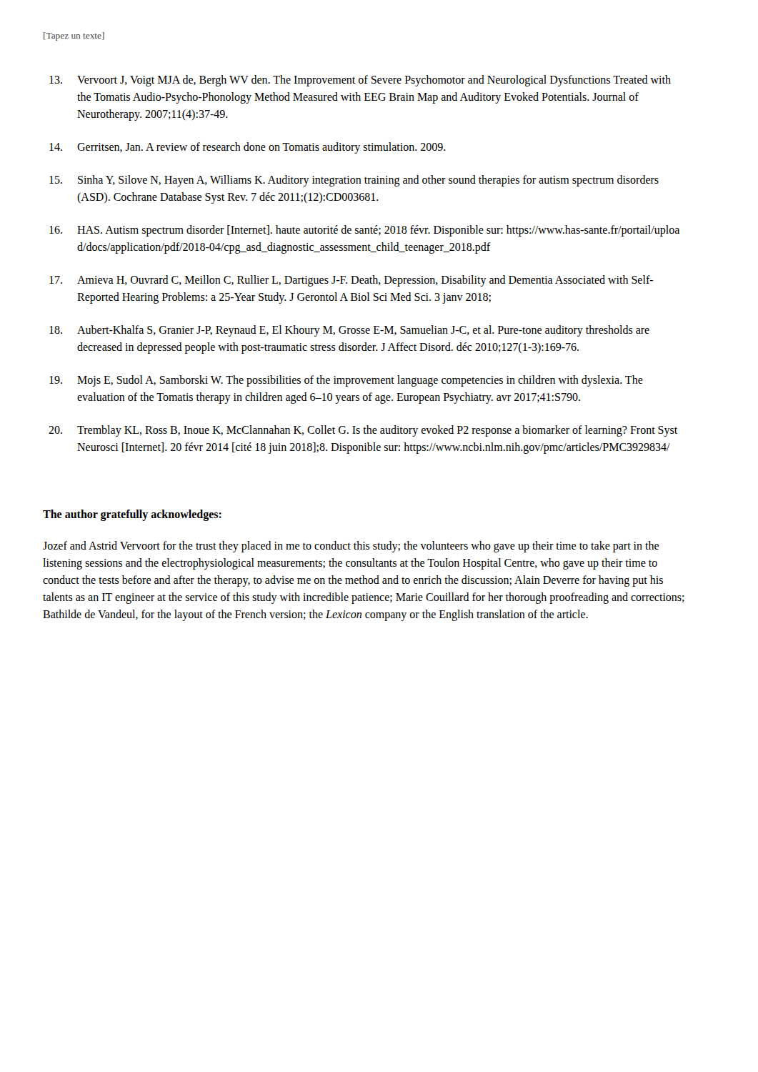[Tapez un texte]
Vervoort J, Voigt MJA de, Bergh WV den. The Improvement of Severe Psychomotor and Neurological Dysfunctions Treated with the Tomatis Audio-Psycho-Phonology Method Measured with EEG Brain Map and Auditory Evoked Potentials. Journal of Neurotherapy. 2007;11(4):37‑49.
Gerritsen, Jan. A review of research done on Tomatis auditory stimulation. 2009.
Sinha Y, Silove N, Hayen A, Williams K. Auditory integration training and other sound therapies for autism spectrum disorders (ASD). Cochrane Database Syst Rev. 7 déc 2011;(12):CD003681.
HAS. Autism spectrum disorder [Internet]. haute autorité de santé; 2018 févr. Disponible sur: https://www.has-sante.fr/portail/upload/docs/application/pdf/2018-04/cpg_asd_diagnostic_assessment_child_teenager_2018.pdf
Amieva H, Ouvrard C, Meillon C, Rullier L, Dartigues J-F. Death, Depression, Disability and Dementia Associated with Self-Reported Hearing Problems: a 25-Year Study. J Gerontol A Biol Sci Med Sci. 3 janv 2018;
Aubert-Khalfa S, Granier J-P, Reynaud E, El Khoury M, Grosse E-M, Samuelian J-C, et al. Pure-tone auditory thresholds are decreased in depressed people with post-traumatic stress disorder. J Affect Disord. déc 2010;127(1‑3):169‑76.
Mojs E, Sudol A, Samborski W. The possibilities of the improvement language competencies in children with dyslexia. The evaluation of the Tomatis therapy in children aged 6–10 years of age. European Psychiatry. avr 2017;41:S790.
Tremblay KL, Ross B, Inoue K, McClannahan K, Collet G. Is the auditory evoked P2 response a biomarker of learning? Front Syst Neurosci [Internet]. 20 févr 2014 [cité 18 juin 2018];8. Disponible sur: https://www.ncbi.nlm.nih.gov/pmc/articles/PMC3929834/
The author gratefully acknowledges:
Jozef and Astrid Vervoort for the trust they placed in me to conduct this study; the volunteers who gave up their time to take part in the listening sessions and the electrophysiological measurements; the consultants at the Toulon Hospital Centre, who gave up their time to conduct the tests before and after the therapy, to advise me on the method and to enrich the discussion; Alain Deverre for having put his talents as an IT engineer at the service of this study with incredible patience; Marie Couillard for her thorough proofreading and corrections; Bathilde de Vandeul, for the layout of the French version; the Lexicon company or the English translation of the article.